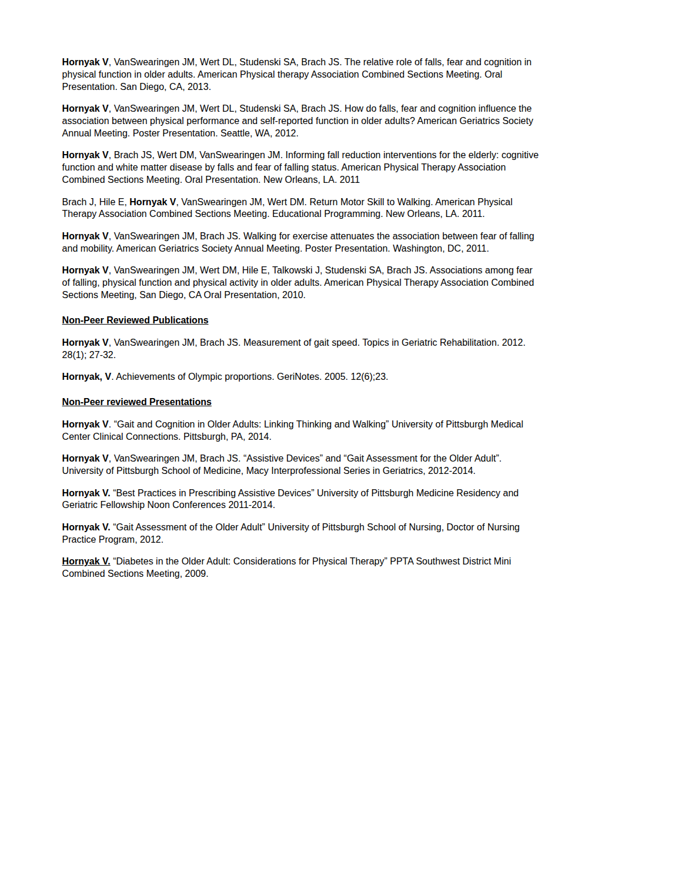Hornyak V, VanSwearingen JM, Wert DL, Studenski SA, Brach JS. The relative role of falls, fear and cognition in physical function in older adults. American Physical therapy Association Combined Sections Meeting. Oral Presentation. San Diego, CA, 2013.
Hornyak V, VanSwearingen JM, Wert DL, Studenski SA, Brach JS. How do falls, fear and cognition influence the association between physical performance and self-reported function in older adults? American Geriatrics Society Annual Meeting. Poster Presentation. Seattle, WA, 2012.
Hornyak V, Brach JS, Wert DM, VanSwearingen JM. Informing fall reduction interventions for the elderly: cognitive function and white matter disease by falls and fear of falling status. American Physical Therapy Association Combined Sections Meeting. Oral Presentation. New Orleans, LA. 2011
Brach J, Hile E, Hornyak V, VanSwearingen JM, Wert DM. Return Motor Skill to Walking. American Physical Therapy Association Combined Sections Meeting. Educational Programming. New Orleans, LA. 2011.
Hornyak V, VanSwearingen JM, Brach JS. Walking for exercise attenuates the association between fear of falling and mobility. American Geriatrics Society Annual Meeting. Poster Presentation. Washington, DC, 2011.
Hornyak V, VanSwearingen JM, Wert DM, Hile E, Talkowski J, Studenski SA, Brach JS. Associations among fear of falling, physical function and physical activity in older adults. American Physical Therapy Association Combined Sections Meeting, San Diego, CA Oral Presentation, 2010.
Non-Peer Reviewed Publications
Hornyak V, VanSwearingen JM, Brach JS. Measurement of gait speed. Topics in Geriatric Rehabilitation. 2012. 28(1); 27-32.
Hornyak, V. Achievements of Olympic proportions. GeriNotes. 2005. 12(6);23.
Non-Peer reviewed Presentations
Hornyak V. “Gait and Cognition in Older Adults: Linking Thinking and Walking” University of Pittsburgh Medical Center Clinical Connections. Pittsburgh, PA, 2014.
Hornyak V, VanSwearingen JM, Brach JS. “Assistive Devices” and “Gait Assessment for the Older Adult”. University of Pittsburgh School of Medicine, Macy Interprofessional Series in Geriatrics, 2012-2014.
Hornyak V. “Best Practices in Prescribing Assistive Devices” University of Pittsburgh Medicine Residency and Geriatric Fellowship Noon Conferences 2011-2014.
Hornyak V. “Gait Assessment of the Older Adult” University of Pittsburgh School of Nursing, Doctor of Nursing Practice Program, 2012.
Hornyak V. “Diabetes in the Older Adult: Considerations for Physical Therapy” PPTA Southwest District Mini Combined Sections Meeting, 2009.